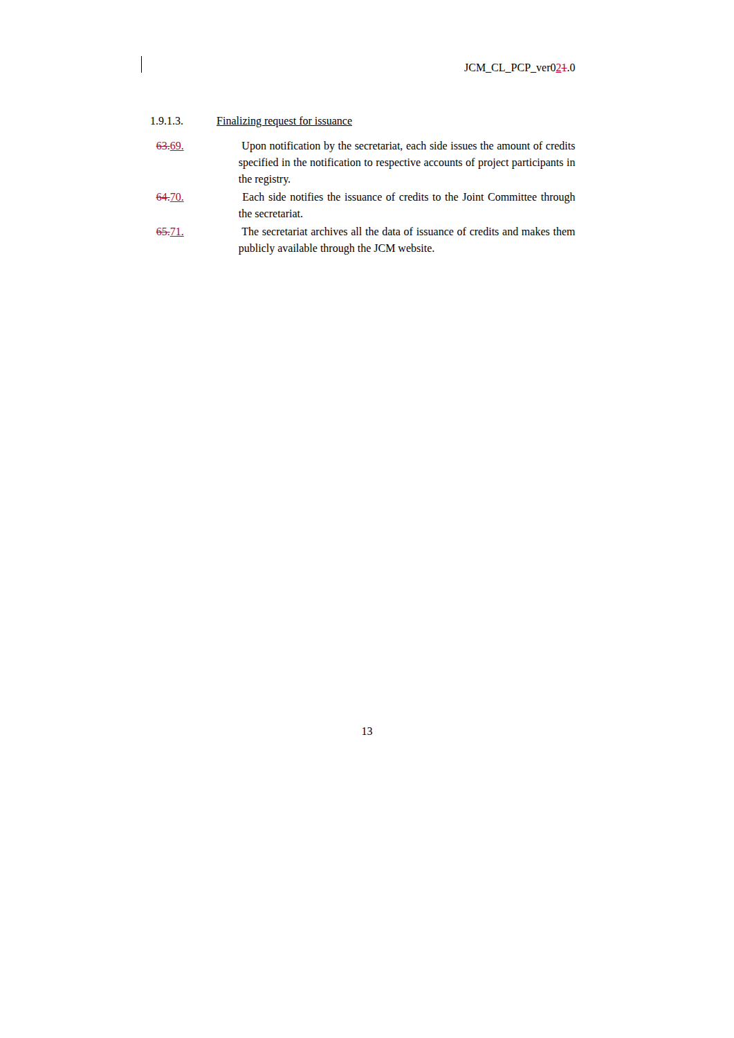JCM_CL_PCP_ver021.0
1.9.1.3. Finalizing request for issuance
63. 69. Upon notification by the secretariat, each side issues the amount of credits specified in the notification to respective accounts of project participants in the registry.
64. 70. Each side notifies the issuance of credits to the Joint Committee through the secretariat.
65. 71. The secretariat archives all the data of issuance of credits and makes them publicly available through the JCM website.
13